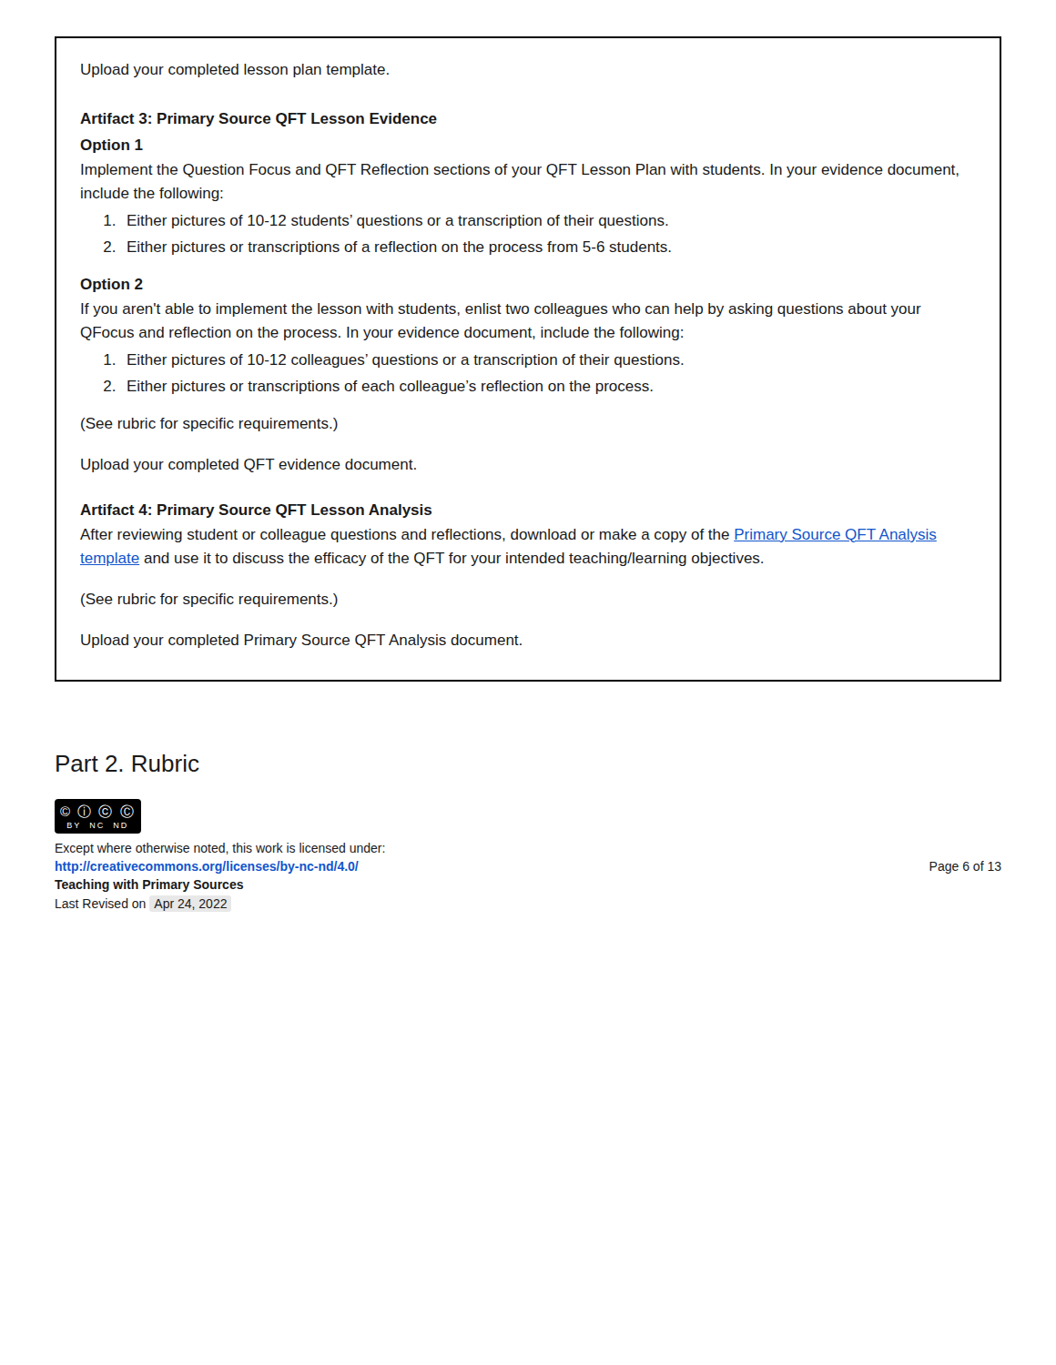Upload your completed lesson plan template.
Artifact 3: Primary Source QFT Lesson Evidence
Option 1
Implement the Question Focus and QFT Reflection sections of your QFT Lesson Plan with students. In your evidence document, include the following:
Either pictures of 10-12 students’ questions or a transcription of their questions.
Either pictures or transcriptions of a reflection on the process from 5-6 students.
Option 2
If you aren't able to implement the lesson with students, enlist two colleagues who can help by asking questions about your QFocus and reflection on the process. In your evidence document, include the following:
Either pictures of 10-12 colleagues’ questions or a transcription of their questions.
Either pictures or transcriptions of each colleague’s reflection on the process.
(See rubric for specific requirements.)
Upload your completed QFT evidence document.
Artifact 4: Primary Source QFT Lesson Analysis
After reviewing student or colleague questions and reflections, download or make a copy of the Primary Source QFT Analysis template and use it to discuss the efficacy of the QFT for your intended teaching/learning objectives.
(See rubric for specific requirements.)
Upload your completed Primary Source QFT Analysis document.
Part 2. Rubric
© ⓘ ⓒ Ⓒ BY NC ND
Except where otherwise noted, this work is licensed under:
http://creativecommons.org/licenses/by-nc-nd/4.0/ Page 6 of 13
Teaching with Primary Sources
Last Revised on Apr 24, 2022